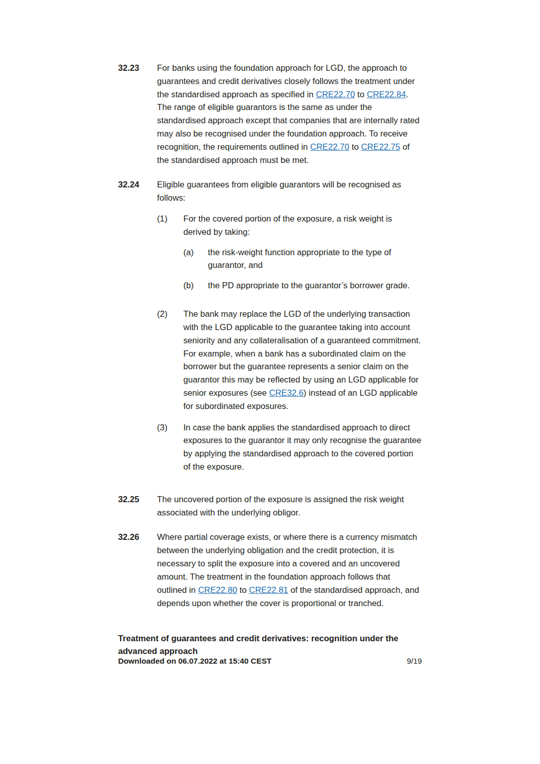32.23
For banks using the foundation approach for LGD, the approach to guarantees and credit derivatives closely follows the treatment under the standardised approach as specified in CRE22.70 to CRE22.84. The range of eligible guarantors is the same as under the standardised approach except that companies that are internally rated may also be recognised under the foundation approach. To receive recognition, the requirements outlined in CRE22.70 to CRE22.75 of the standardised approach must be met.
32.24
Eligible guarantees from eligible guarantors will be recognised as follows:
(1) For the covered portion of the exposure, a risk weight is derived by taking:
(a) the risk-weight function appropriate to the type of guarantor, and
(b) the PD appropriate to the guarantor’s borrower grade.
(2) The bank may replace the LGD of the underlying transaction with the LGD applicable to the guarantee taking into account seniority and any collateralisation of a guaranteed commitment. For example, when a bank has a subordinated claim on the borrower but the guarantee represents a senior claim on the guarantor this may be reflected by using an LGD applicable for senior exposures (see CRE32.6) instead of an LGD applicable for subordinated exposures.
(3) In case the bank applies the standardised approach to direct exposures to the guarantor it may only recognise the guarantee by applying the standardised approach to the covered portion of the exposure.
32.25
The uncovered portion of the exposure is assigned the risk weight associated with the underlying obligor.
32.26
Where partial coverage exists, or where there is a currency mismatch between the underlying obligation and the credit protection, it is necessary to split the exposure into a covered and an uncovered amount. The treatment in the foundation approach follows that outlined in CRE22.80 to CRE22.81 of the standardised approach, and depends upon whether the cover is proportional or tranched.
Treatment of guarantees and credit derivatives: recognition under the advanced approach
Downloaded on 06.07.2022 at 15:40 CEST
9/19